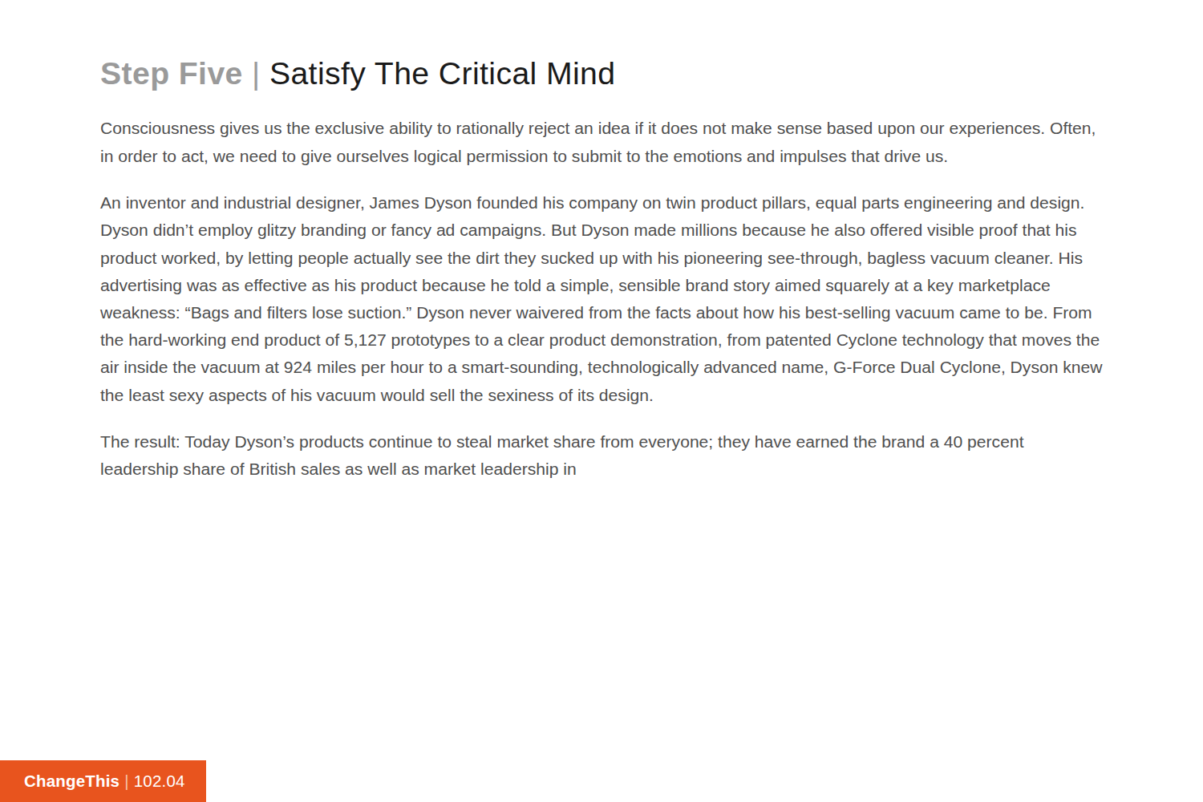Step Five | Satisfy The Critical Mind
Consciousness gives us the exclusive ability to rationally reject an idea if it does not make sense based upon our experiences. Often, in order to act, we need to give ourselves logical permission to submit to the emotions and impulses that drive us.
An inventor and industrial designer, James Dyson founded his company on twin product pillars, equal parts engineering and design. Dyson didn’t employ glitzy branding or fancy ad campaigns. But Dyson made millions because he also offered visible proof that his product worked, by letting people actually see the dirt they sucked up with his pioneering see-through, bagless vacuum cleaner. His advertising was as effective as his product because he told a simple, sensible brand story aimed squarely at a key marketplace weakness: “Bags and filters lose suction.” Dyson never waivered from the facts about how his best-selling vacuum came to be. From the hard-working end product of 5,127 prototypes to a clear product demonstration, from patented Cyclone technology that moves the air inside the vacuum at 924 miles per hour to a smart-sounding, technologically advanced name, G-Force Dual Cyclone, Dyson knew the least sexy aspects of his vacuum would sell the sexiness of its design.
The result: Today Dyson’s products continue to steal market share from everyone; they have earned the brand a 40 percent leadership share of British sales as well as market leadership in
ChangeThis|102.04